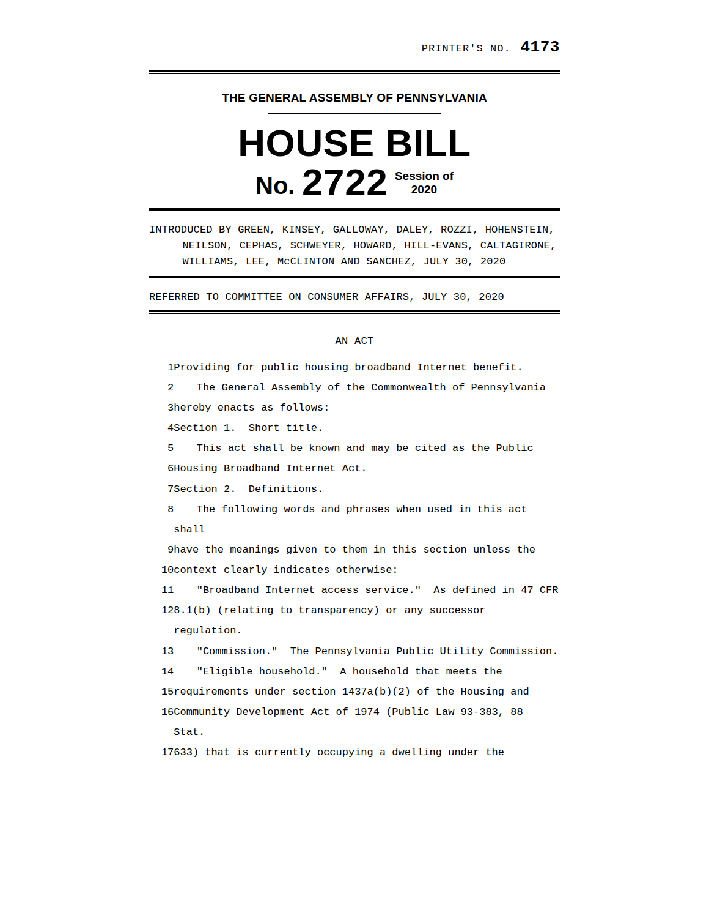PRINTER'S NO. 4173
THE GENERAL ASSEMBLY OF PENNSYLVANIA
HOUSE BILL
No. 2722 Session of
2020
INTRODUCED BY GREEN, KINSEY, GALLOWAY, DALEY, ROZZI, HOHENSTEIN, NEILSON, CEPHAS, SCHWEYER, HOWARD, HILL-EVANS, CALTAGIRONE, WILLIAMS, LEE, McCLINTON AND SANCHEZ, JULY 30, 2020
REFERRED TO COMMITTEE ON CONSUMER AFFAIRS, JULY 30, 2020
AN ACT
| 1 | Providing for public housing broadband Internet benefit. |
| 2 | The General Assembly of the Commonwealth of Pennsylvania |
| 3 | hereby enacts as follows: |
| 4 | Section 1. Short title. |
| 5 | This act shall be known and may be cited as the Public |
| 6 | Housing Broadband Internet Act. |
| 7 | Section 2. Definitions. |
| 8 | The following words and phrases when used in this act shall |
| 9 | have the meanings given to them in this section unless the |
| 10 | context clearly indicates otherwise: |
| 11 | "Broadband Internet access service." As defined in 47 CFR |
| 12 | 8.1(b) (relating to transparency) or any successor regulation. |
| 13 | "Commission." The Pennsylvania Public Utility Commission. |
| 14 | "Eligible household." A household that meets the |
| 15 | requirements under section 1437a(b)(2) of the Housing and |
| 16 | Community Development Act of 1974 (Public Law 93-383, 88 Stat. |
| 17 | 633) that is currently occupying a dwelling under the |